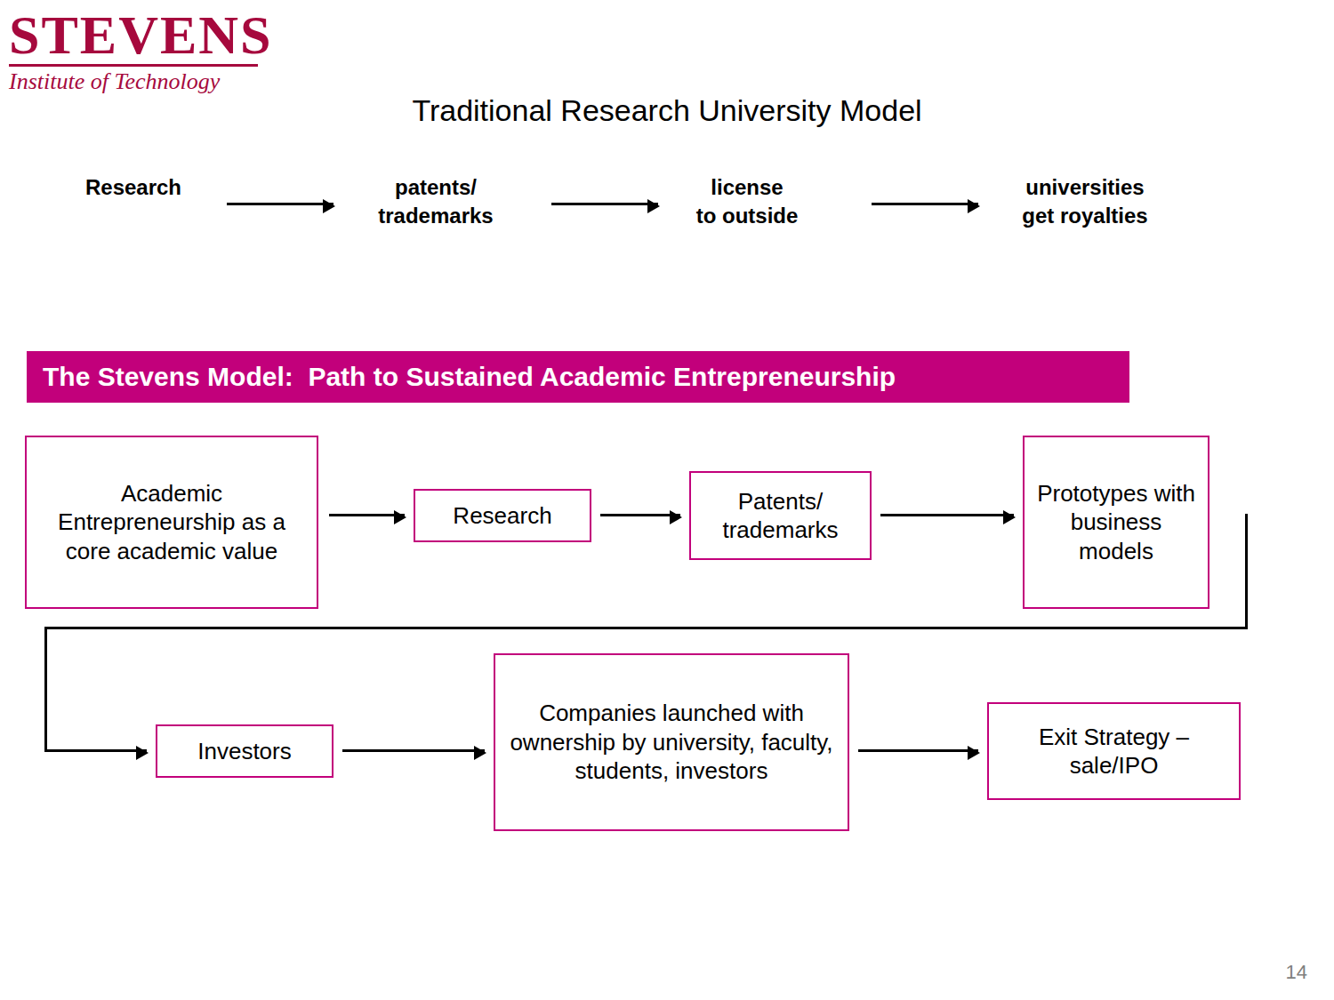STEVENS Institute of Technology
Traditional Research University Model
Research
patents/
trademarks
license
to outside
universities
get royalties
The Stevens Model: Path to Sustained Academic Entrepreneurship
Academic Entrepreneurship as a core academic value
Research
Patents/
trademarks
Prototypes with business models
Investors
Companies launched with ownership by university, faculty, students, investors
Exit Strategy – sale/IPO
14